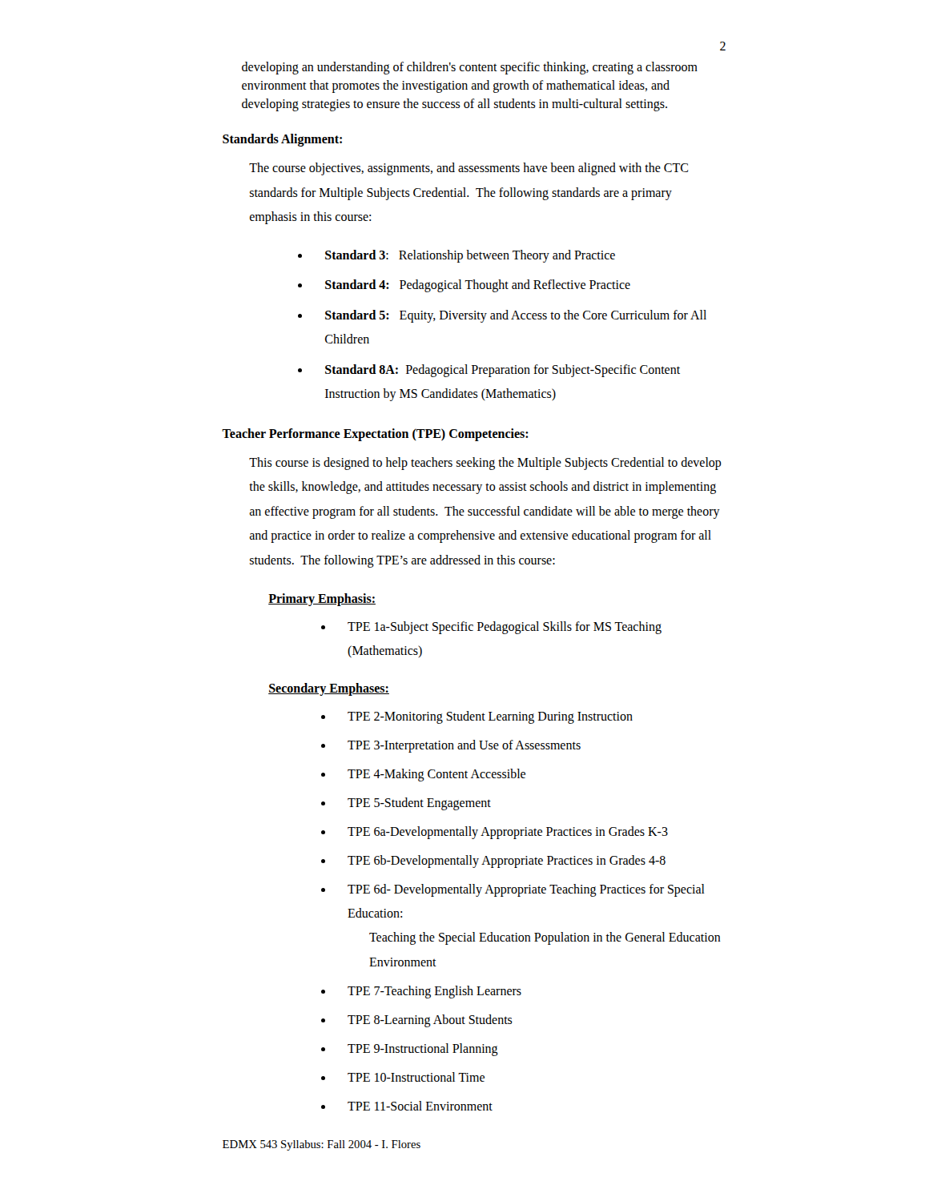2
developing an understanding of children's content specific thinking, creating a classroom environment that promotes the investigation and growth of mathematical ideas, and developing strategies to ensure the success of all students in multi-cultural settings.
Standards Alignment:
The course objectives, assignments, and assessments have been aligned with the CTC standards for Multiple Subjects Credential. The following standards are a primary emphasis in this course:
Standard 3: Relationship between Theory and Practice
Standard 4: Pedagogical Thought and Reflective Practice
Standard 5: Equity, Diversity and Access to the Core Curriculum for All Children
Standard 8A: Pedagogical Preparation for Subject-Specific Content Instruction by MS Candidates (Mathematics)
Teacher Performance Expectation (TPE) Competencies:
This course is designed to help teachers seeking the Multiple Subjects Credential to develop the skills, knowledge, and attitudes necessary to assist schools and district in implementing an effective program for all students. The successful candidate will be able to merge theory and practice in order to realize a comprehensive and extensive educational program for all students. The following TPE’s are addressed in this course:
Primary Emphasis:
TPE 1a-Subject Specific Pedagogical Skills for MS Teaching (Mathematics)
Secondary Emphases:
TPE 2-Monitoring Student Learning During Instruction
TPE 3-Interpretation and Use of Assessments
TPE 4-Making Content Accessible
TPE 5-Student Engagement
TPE 6a-Developmentally Appropriate Practices in Grades K-3
TPE 6b-Developmentally Appropriate Practices in Grades 4-8
TPE 6d- Developmentally Appropriate Teaching Practices for Special Education: Teaching the Special Education Population in the General Education Environment
TPE 7-Teaching English Learners
TPE 8-Learning About Students
TPE 9-Instructional Planning
TPE 10-Instructional Time
TPE 11-Social Environment
EDMX 543 Syllabus: Fall 2004 - I. Flores